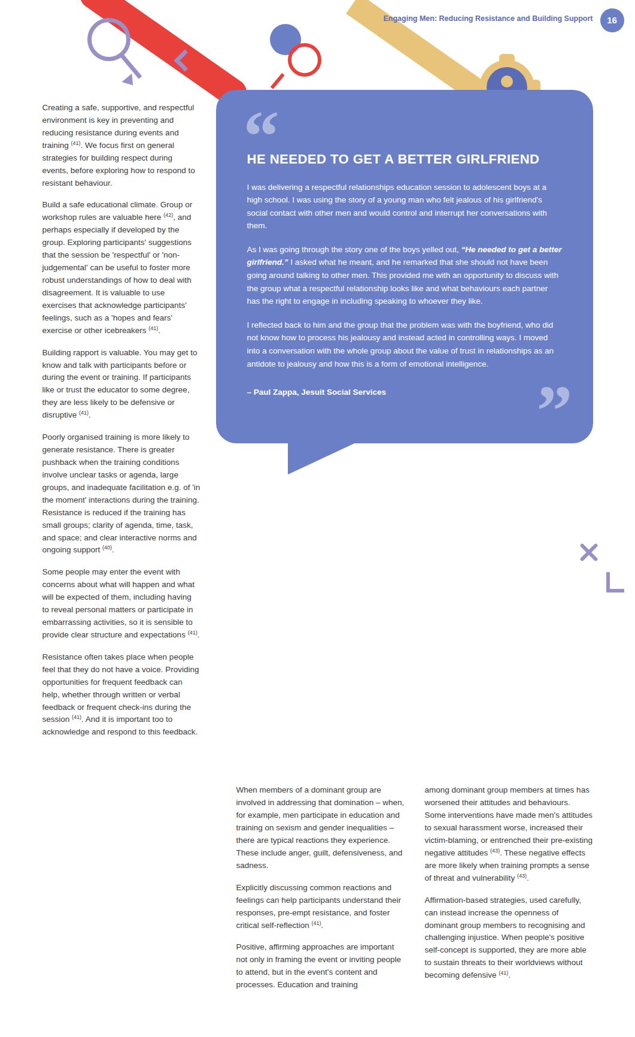Engaging Men: Reducing Resistance and Building Support
16
Creating a safe, supportive, and respectful environment is key in preventing and reducing resistance during events and training (41). We focus first on general strategies for building respect during events, before exploring how to respond to resistant behaviour.
Build a safe educational climate. Group or workshop rules are valuable here (42), and perhaps especially if developed by the group. Exploring participants' suggestions that the session be 'respectful' or 'non-judgemental' can be useful to foster more robust understandings of how to deal with disagreement. It is valuable to use exercises that acknowledge participants' feelings, such as a 'hopes and fears' exercise or other icebreakers (41).
Building rapport is valuable. You may get to know and talk with participants before or during the event or training. If participants like or trust the educator to some degree, they are less likely to be defensive or disruptive (41).
Poorly organised training is more likely to generate resistance. There is greater pushback when the training conditions involve unclear tasks or agenda, large groups, and inadequate facilitation e.g. of 'in the moment' interactions during the training. Resistance is reduced if the training has small groups; clarity of agenda, time, task, and space; and clear interactive norms and ongoing support (40).
Some people may enter the event with concerns about what will happen and what will be expected of them, including having to reveal personal matters or participate in embarrassing activities, so it is sensible to provide clear structure and expectations (41).
Resistance often takes place when people feel that they do not have a voice. Providing opportunities for frequent feedback can help, whether through written or verbal feedback or frequent check-ins during the session (41). And it is important too to acknowledge and respond to this feedback.
“
He needed to get a better girlfriend
I was delivering a respectful relationships education session to adolescent boys at a high school. I was using the story of a young man who felt jealous of his girlfriend's social contact with other men and would control and interrupt her conversations with them.
As I was going through the story one of the boys yelled out, “He needed to get a better girlfriend.” I asked what he meant, and he remarked that she should not have been going around talking to other men. This provided me with an opportunity to discuss with the group what a respectful relationship looks like and what behaviours each partner has the right to engage in including speaking to whoever they like.
I reflected back to him and the group that the problem was with the boyfriend, who did not know how to process his jealousy and instead acted in controlling ways. I moved into a conversation with the whole group about the value of trust in relationships as an antidote to jealousy and how this is a form of emotional intelligence.
– Paul Zappa, Jesuit Social Services
”
When members of a dominant group are involved in addressing that domination – when, for example, men participate in education and training on sexism and gender inequalities – there are typical reactions they experience. These include anger, guilt, defensiveness, and sadness.
Explicitly discussing common reactions and feelings can help participants understand their responses, pre-empt resistance, and foster critical self-reflection (41).
Positive, affirming approaches are important not only in framing the event or inviting people to attend, but in the event's content and processes. Education and training
among dominant group members at times has worsened their attitudes and behaviours. Some interventions have made men's attitudes to sexual harassment worse, increased their victim-blaming, or entrenched their pre-existing negative attitudes (43). These negative effects are more likely when training prompts a sense of threat and vulnerability (43).
Affirmation-based strategies, used carefully, can instead increase the openness of dominant group members to recognising and challenging injustice. When people's positive self-concept is supported, they are more able to sustain threats to their worldviews without becoming defensive (41).